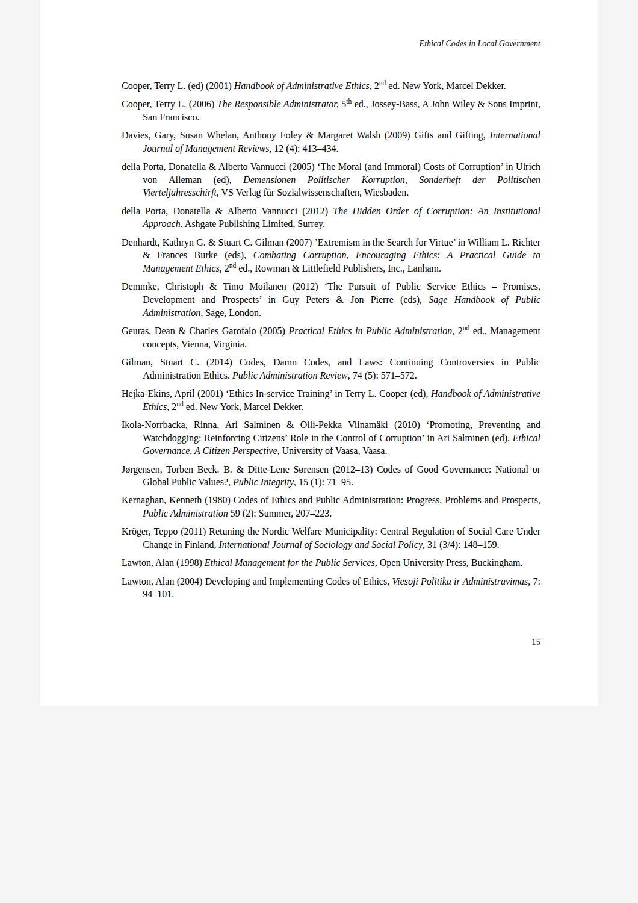Ethical Codes in Local Government
Cooper, Terry L. (ed) (2001) Handbook of Administrative Ethics, 2nd ed. New York, Marcel Dekker.
Cooper, Terry L. (2006) The Responsible Administrator, 5th ed., Jossey-Bass, A John Wiley & Sons Imprint, San Francisco.
Davies, Gary, Susan Whelan, Anthony Foley & Margaret Walsh (2009) Gifts and Gifting, International Journal of Management Reviews, 12 (4): 413–434.
della Porta, Donatella & Alberto Vannucci (2005) ‘The Moral (and Immoral) Costs of Corruption’ in Ulrich von Alleman (ed), Demensionen Politischer Korruption, Sonderheft der Politischen Vierteljahresschirft, VS Verlag für Sozialwissenschaften, Wiesbaden.
della Porta, Donatella & Alberto Vannucci (2012) The Hidden Order of Corruption: An Institutional Approach. Ashgate Publishing Limited, Surrey.
Denhardt, Kathryn G. & Stuart C. Gilman (2007) ’Extremism in the Search for Virtue’ in William L. Richter & Frances Burke (eds), Combating Corruption, Encouraging Ethics: A Practical Guide to Management Ethics, 2nd ed., Rowman & Littlefield Publishers, Inc., Lanham.
Demmke, Christoph & Timo Moilanen (2012) ‘The Pursuit of Public Service Ethics – Promises, Development and Prospects’ in Guy Peters & Jon Pierre (eds), Sage Handbook of Public Administration, Sage, London.
Geuras, Dean & Charles Garofalo (2005) Practical Ethics in Public Administration, 2nd ed., Management concepts, Vienna, Virginia.
Gilman, Stuart C. (2014) Codes, Damn Codes, and Laws: Continuing Controversies in Public Administration Ethics. Public Administration Review, 74 (5): 571–572.
Hejka-Ekins, April (2001) ‘Ethics In-service Training’ in Terry L. Cooper (ed), Handbook of Administrative Ethics, 2nd ed. New York, Marcel Dekker.
Ikola-Norrbacka, Rinna, Ari Salminen & Olli-Pekka Viinamäki (2010) ‘Promoting, Preventing and Watchdogging: Reinforcing Citizens’ Role in the Control of Corruption’ in Ari Salminen (ed). Ethical Governance. A Citizen Perspective, University of Vaasa, Vaasa.
Jørgensen, Torben Beck. B. & Ditte-Lene Sørensen (2012–13) Codes of Good Governance: National or Global Public Values?, Public Integrity, 15 (1): 71–95.
Kernaghan, Kenneth (1980) Codes of Ethics and Public Administration: Progress, Problems and Prospects, Public Administration 59 (2): Summer, 207–223.
Kröger, Teppo (2011) Retuning the Nordic Welfare Municipality: Central Regulation of Social Care Under Change in Finland, International Journal of Sociology and Social Policy, 31 (3/4): 148–159.
Lawton, Alan (1998) Ethical Management for the Public Services, Open University Press, Buckingham.
Lawton, Alan (2004) Developing and Implementing Codes of Ethics, Viesoji Politika ir Administravimas, 7: 94–101.
15